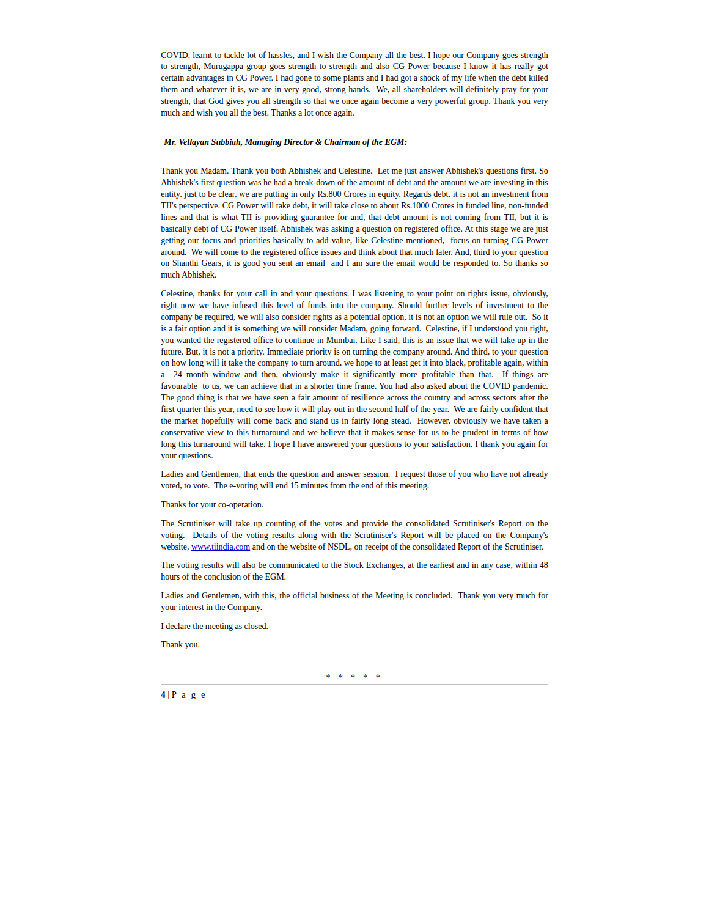COVID, learnt to tackle lot of hassles, and I wish the Company all the best. I hope our Company goes strength to strength, Murugappa group goes strength to strength and also CG Power because I know it has really got certain advantages in CG Power. I had gone to some plants and I had got a shock of my life when the debt killed them and whatever it is, we are in very good, strong hands. We, all shareholders will definitely pray for your strength, that God gives you all strength so that we once again become a very powerful group. Thank you very much and wish you all the best. Thanks a lot once again.
Mr. Vellayan Subbiah, Managing Director & Chairman of the EGM:
Thank you Madam. Thank you both Abhishek and Celestine. Let me just answer Abhishek's questions first. So Abhishek's first question was he had a break-down of the amount of debt and the amount we are investing in this entity. just to be clear, we are putting in only Rs.800 Crores in equity. Regards debt, it is not an investment from TII's perspective. CG Power will take debt, it will take close to about Rs.1000 Crores in funded line, non-funded lines and that is what TII is providing guarantee for and, that debt amount is not coming from TII, but it is basically debt of CG Power itself. Abhishek was asking a question on registered office. At this stage we are just getting our focus and priorities basically to add value, like Celestine mentioned, focus on turning CG Power around. We will come to the registered office issues and think about that much later. And, third to your question on Shanthi Gears, it is good you sent an email and I am sure the email would be responded to. So thanks so much Abhishek.
Celestine, thanks for your call in and your questions. I was listening to your point on rights issue, obviously, right now we have infused this level of funds into the company. Should further levels of investment to the company be required, we will also consider rights as a potential option, it is not an option we will rule out. So it is a fair option and it is something we will consider Madam, going forward. Celestine, if I understood you right, you wanted the registered office to continue in Mumbai. Like I said, this is an issue that we will take up in the future. But, it is not a priority. Immediate priority is on turning the company around. And third, to your question on how long will it take the company to turn around, we hope to at least get it into black, profitable again, within a 24 month window and then, obviously make it significantly more profitable than that. If things are favourable to us, we can achieve that in a shorter time frame. You had also asked about the COVID pandemic. The good thing is that we have seen a fair amount of resilience across the country and across sectors after the first quarter this year, need to see how it will play out in the second half of the year. We are fairly confident that the market hopefully will come back and stand us in fairly long stead. However, obviously we have taken a conservative view to this turnaround and we believe that it makes sense for us to be prudent in terms of how long this turnaround will take. I hope I have answered your questions to your satisfaction. I thank you again for your questions.
Ladies and Gentlemen, that ends the question and answer session. I request those of you who have not already voted, to vote. The e-voting will end 15 minutes from the end of this meeting.
Thanks for your co-operation.
The Scrutiniser will take up counting of the votes and provide the consolidated Scrutiniser's Report on the voting. Details of the voting results along with the Scrutiniser's Report will be placed on the Company's website, www.tiindia.com and on the website of NSDL, on receipt of the consolidated Report of the Scrutiniser.
The voting results will also be communicated to the Stock Exchanges, at the earliest and in any case, within 48 hours of the conclusion of the EGM.
Ladies and Gentlemen, with this, the official business of the Meeting is concluded. Thank you very much for your interest in the Company.
I declare the meeting as closed.
Thank you.
* * * * *
4 | P a g e